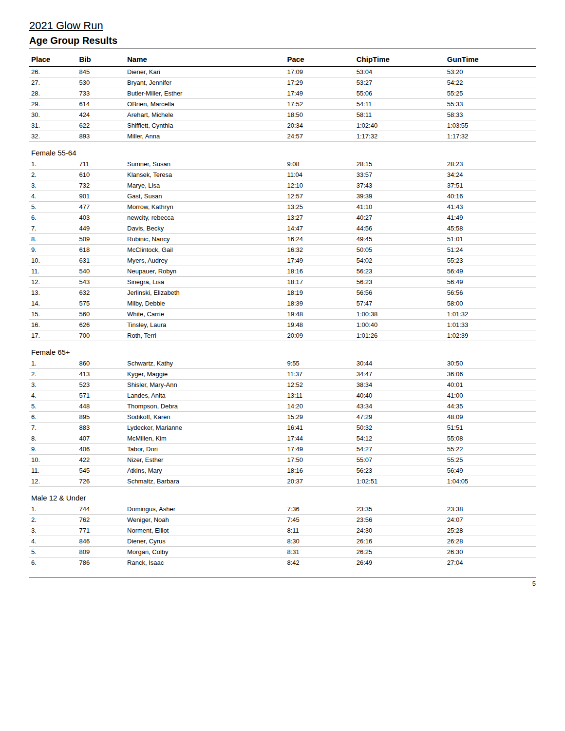2021 Glow Run
Age Group Results
| Place | Bib | Name | Pace | ChipTime | GunTime |
| --- | --- | --- | --- | --- | --- |
| 26. | 845 | Diener, Kari | 17:09 | 53:04 | 53:20 |
| 27. | 530 | Bryant, Jennifer | 17:29 | 53:27 | 54:22 |
| 28. | 733 | Butler-Miller, Esther | 17:49 | 55:06 | 55:25 |
| 29. | 614 | OBrien, Marcella | 17:52 | 54:11 | 55:33 |
| 30. | 424 | Arehart, Michele | 18:50 | 58:11 | 58:33 |
| 31. | 622 | Shifflett, Cynthia | 20:34 | 1:02:40 | 1:03:55 |
| 32. | 893 | Miller, Anna | 24:57 | 1:17:32 | 1:17:32 |
| Female 55-64 |
| 1. | 711 | Sumner, Susan | 9:08 | 28:15 | 28:23 |
| 2. | 610 | Klansek, Teresa | 11:04 | 33:57 | 34:24 |
| 3. | 732 | Marye, Lisa | 12:10 | 37:43 | 37:51 |
| 4. | 901 | Gast, Susan | 12:57 | 39:39 | 40:16 |
| 5. | 477 | Morrow, Kathryn | 13:25 | 41:10 | 41:43 |
| 6. | 403 | newcity, rebecca | 13:27 | 40:27 | 41:49 |
| 7. | 449 | Davis, Becky | 14:47 | 44:56 | 45:58 |
| 8. | 509 | Rubinic, Nancy | 16:24 | 49:45 | 51:01 |
| 9. | 618 | McClintock, Gail | 16:32 | 50:05 | 51:24 |
| 10. | 631 | Myers, Audrey | 17:49 | 54:02 | 55:23 |
| 11. | 540 | Neupauer, Robyn | 18:16 | 56:23 | 56:49 |
| 12. | 543 | Sinegra, Lisa | 18:17 | 56:23 | 56:49 |
| 13. | 632 | Jerlinski, Elizabeth | 18:19 | 56:56 | 56:56 |
| 14. | 575 | Milby, Debbie | 18:39 | 57:47 | 58:00 |
| 15. | 560 | White, Carrie | 19:48 | 1:00:38 | 1:01:32 |
| 16. | 626 | Tinsley, Laura | 19:48 | 1:00:40 | 1:01:33 |
| 17. | 700 | Roth, Terri | 20:09 | 1:01:26 | 1:02:39 |
| Female 65+ |
| 1. | 860 | Schwartz, Kathy | 9:55 | 30:44 | 30:50 |
| 2. | 413 | Kyger, Maggie | 11:37 | 34:47 | 36:06 |
| 3. | 523 | Shisler, Mary-Ann | 12:52 | 38:34 | 40:01 |
| 4. | 571 | Landes, Anita | 13:11 | 40:40 | 41:00 |
| 5. | 448 | Thompson, Debra | 14:20 | 43:34 | 44:35 |
| 6. | 895 | Sodikoff, Karen | 15:29 | 47:29 | 48:09 |
| 7. | 883 | Lydecker, Marianne | 16:41 | 50:32 | 51:51 |
| 8. | 407 | McMillen, Kim | 17:44 | 54:12 | 55:08 |
| 9. | 406 | Tabor, Dori | 17:49 | 54:27 | 55:22 |
| 10. | 422 | Nizer, Esther | 17:50 | 55:07 | 55:25 |
| 11. | 545 | Atkins, Mary | 18:16 | 56:23 | 56:49 |
| 12. | 726 | Schmaltz, Barbara | 20:37 | 1:02:51 | 1:04:05 |
| Male 12 & Under |
| 1. | 744 | Domingus, Asher | 7:36 | 23:35 | 23:38 |
| 2. | 762 | Weniger, Noah | 7:45 | 23:56 | 24:07 |
| 3. | 771 | Norment, Elliot | 8:11 | 24:30 | 25:28 |
| 4. | 846 | Diener, Cyrus | 8:30 | 26:16 | 26:28 |
| 5. | 809 | Morgan, Colby | 8:31 | 26:25 | 26:30 |
| 6. | 786 | Ranck, Isaac | 8:42 | 26:49 | 27:04 |
5